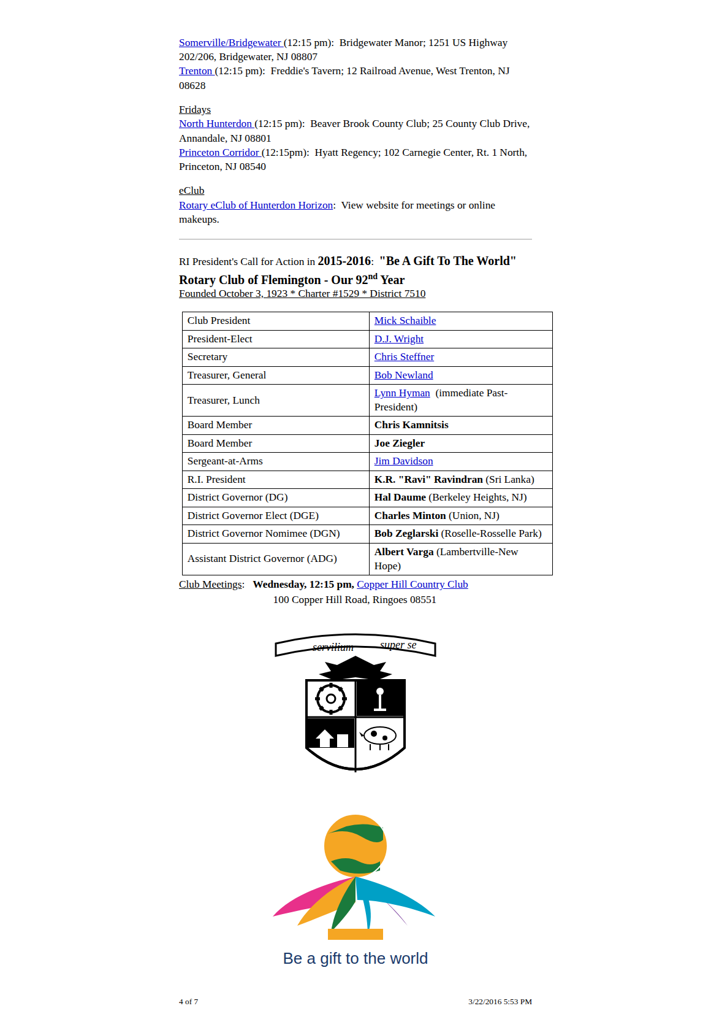Somerville/Bridgewater (12:15 pm): Bridgewater Manor; 1251 US Highway 202/206, Bridgewater, NJ 08807
Trenton (12:15 pm): Freddie's Tavern; 12 Railroad Avenue, West Trenton, NJ 08628
Fridays
North Hunterdon (12:15 pm): Beaver Brook County Club; 25 County Club Drive, Annandale, NJ 08801
Princeton Corridor (12:15pm): Hyatt Regency; 102 Carnegie Center, Rt. 1 North, Princeton, NJ 08540
eClub
Rotary eClub of Hunterdon Horizon: View website for meetings or online makeups.
RI President's Call for Action in 2015-2016: "Be A Gift To The World"
Rotary Club of Flemington - Our 92nd Year
Founded October 3, 1923 * Charter #1529 * District 7510
| Club President | Mick Schaible |
| President-Elect | D.J. Wright |
| Secretary | Chris Steffner |
| Treasurer, General | Bob Newland |
| Treasurer, Lunch | Lynn Hyman (immediate Past-President) |
| Board Member | Chris Kamnitsis |
| Board Member | Joe Ziegler |
| Sergeant-at-Arms | Jim Davidson |
| R.I. President | K.R. "Ravi" Ravindran (Sri Lanka) |
| District Governor (DG) | Hal Daume (Berkeley Heights, NJ) |
| District Governor Elect (DGE) | Charles Minton (Union, NJ) |
| District Governor Nomimee (DGN) | Bob Zeglarski (Roselle-Rosselle Park) |
| Assistant District Governor (ADG) | Albert Varga (Lambertville-New Hope) |
Club Meetings: Wednesday, 12:15 pm, Copper Hill Country Club 100 Copper Hill Road, Ringoes 08551
servilium super se Be a gift to the world
4 of 7 3/22/2016 5:53 PM